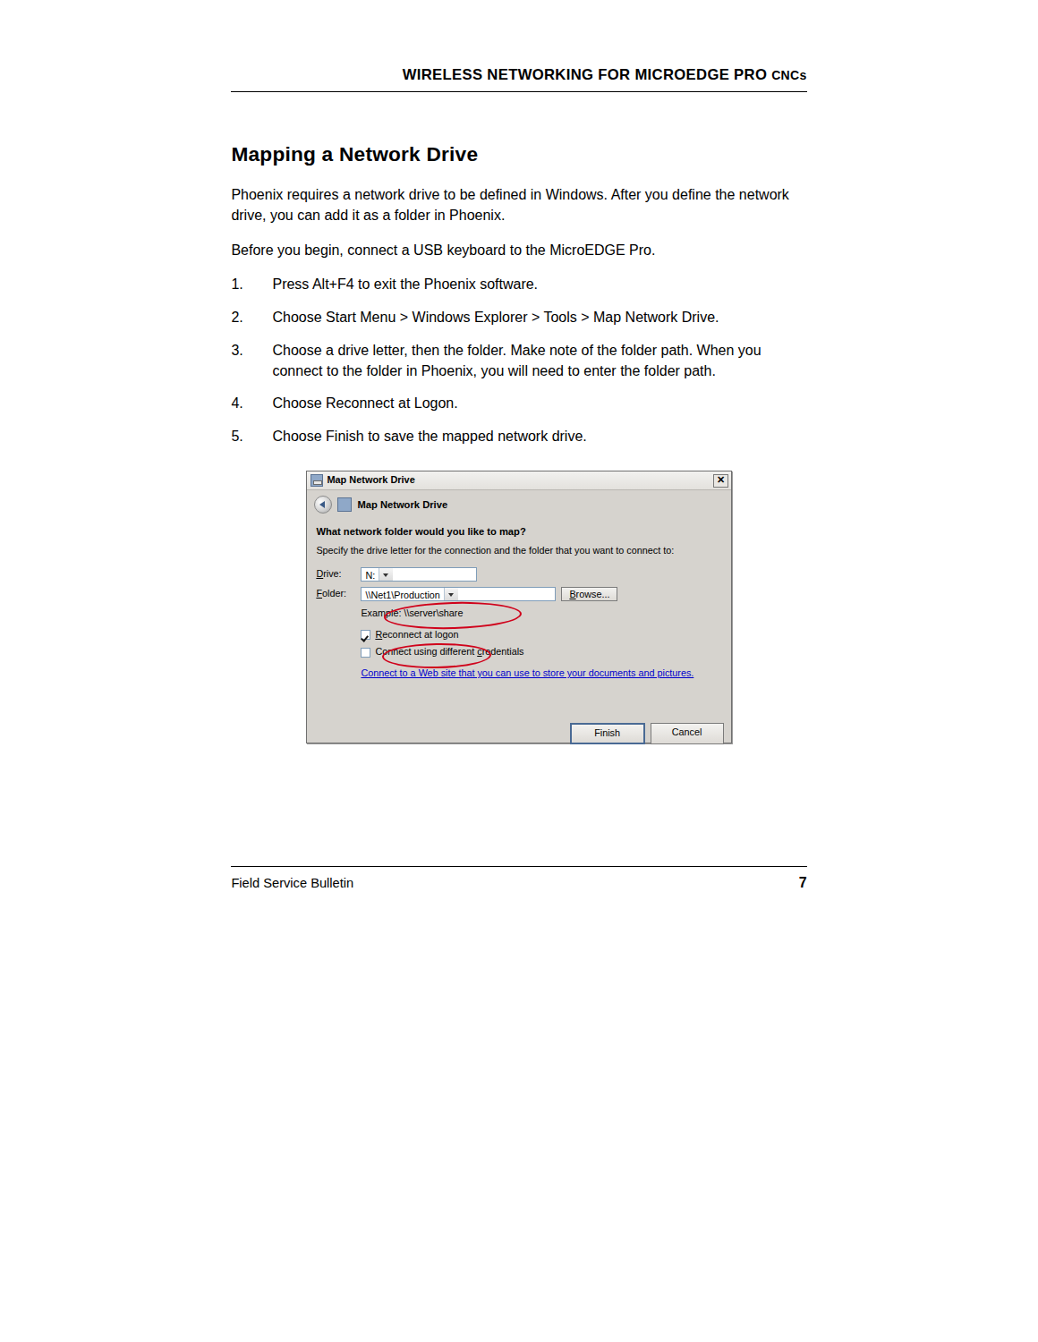WIRELESS NETWORKING FOR MICROEDGE PRO CNCs
Mapping a Network Drive
Phoenix requires a network drive to be defined in Windows. After you define the network drive, you can add it as a folder in Phoenix.
Before you begin, connect a USB keyboard to the MicroEDGE Pro.
Press Alt+F4 to exit the Phoenix software.
Choose Start Menu > Windows Explorer > Tools > Map Network Drive.
Choose a drive letter, then the folder. Make note of the folder path. When you connect to the folder in Phoenix, you will need to enter the folder path.
Choose Reconnect at Logon.
Choose Finish to save the mapped network drive.
Map Network Drive
✕
Map Network Drive
What network folder would you like to map?
Specify the drive letter for the connection and the folder that you want to connect to:
Drive:
N:
Folder:
\\Net1\Production
Browse...
Example: \\server\share
Reconnect at logon
Connect using different credentials
Connect to a Web site that you can use to store your documents and pictures.
Finish
Cancel
Field Service Bulletin
7